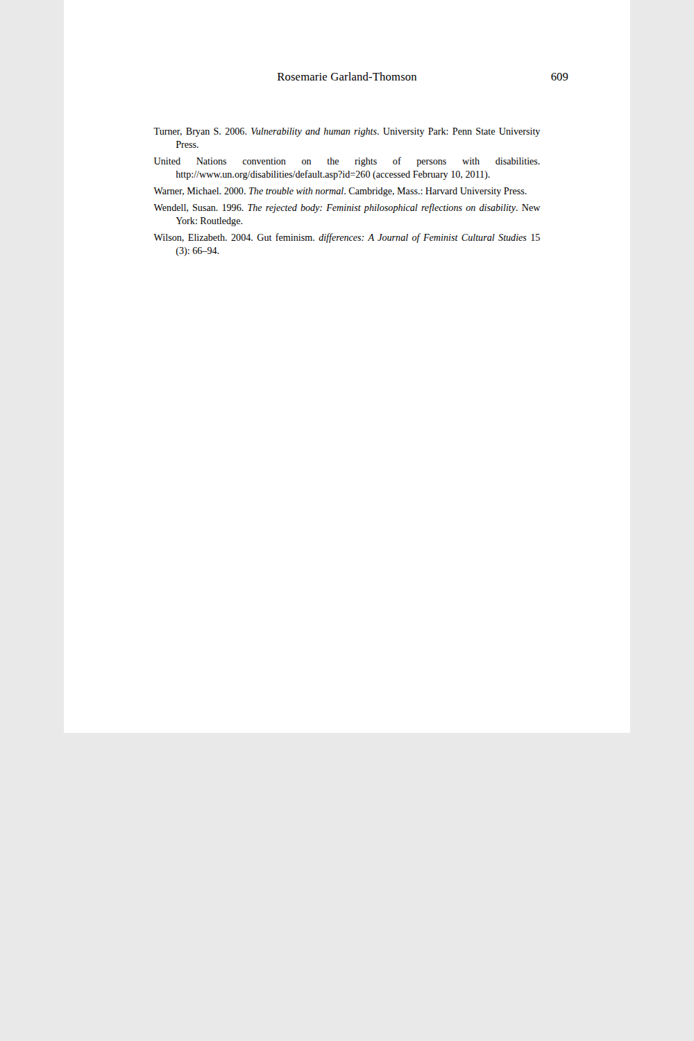Rosemarie Garland-Thomson 609
Turner, Bryan S. 2006. Vulnerability and human rights. University Park: Penn State University Press.
United Nations convention on the rights of persons with disabilities. http://www.un.org/disabilities/default.asp?id=260 (accessed February 10, 2011).
Warner, Michael. 2000. The trouble with normal. Cambridge, Mass.: Harvard University Press.
Wendell, Susan. 1996. The rejected body: Feminist philosophical reflections on disability. New York: Routledge.
Wilson, Elizabeth. 2004. Gut feminism. differences: A Journal of Feminist Cultural Studies 15 (3): 66–94.